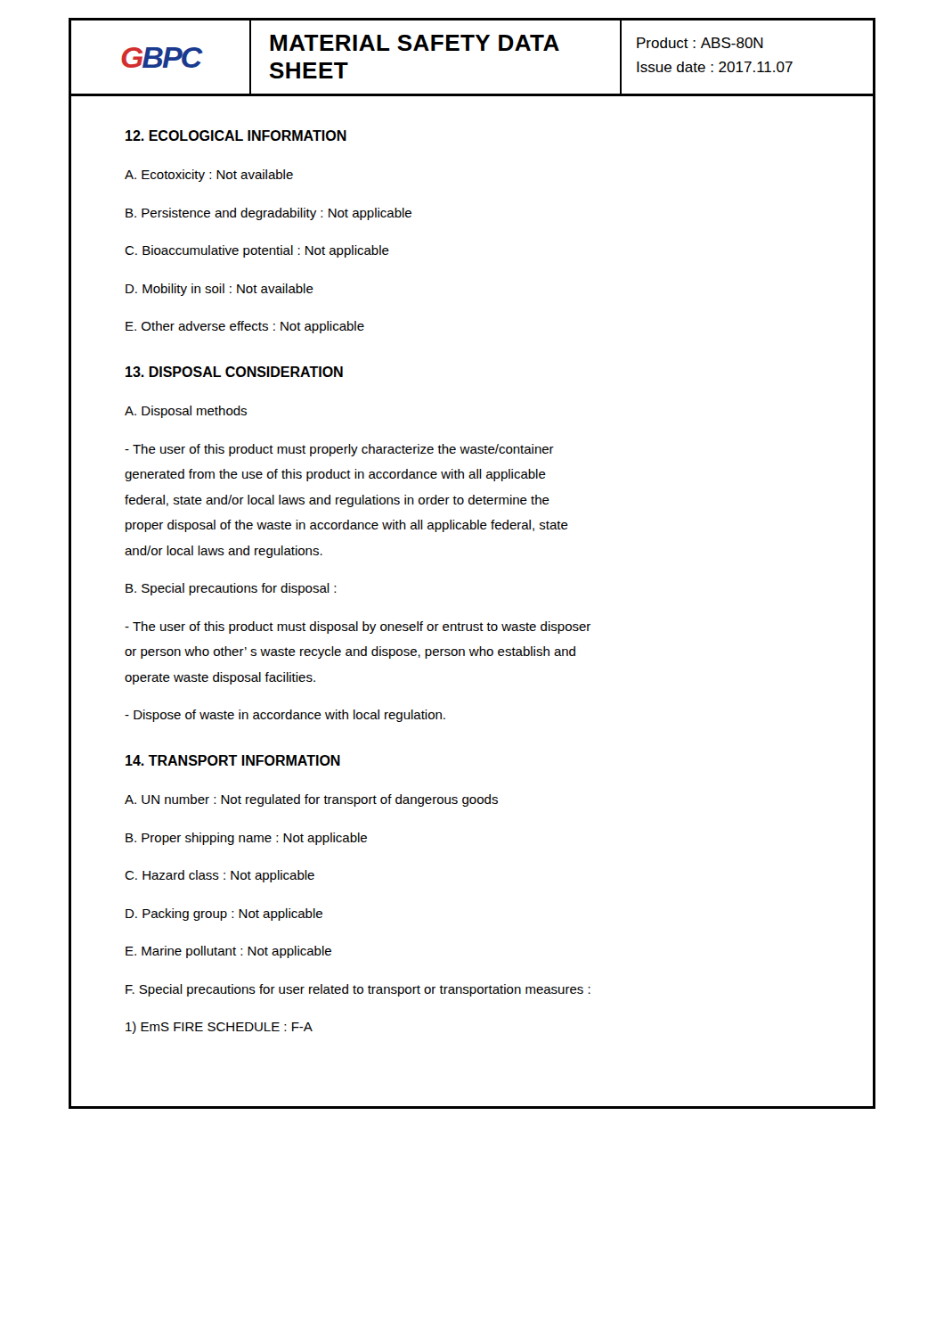GBPC
MATERIAL SAFETY DATA SHEET
Product : ABS-80N
Issue date : 2017.11.07
12. ECOLOGICAL INFORMATION
A. Ecotoxicity : Not available
B. Persistence and degradability : Not applicable
C. Bioaccumulative potential : Not applicable
D. Mobility in soil : Not available
E. Other adverse effects : Not applicable
13. DISPOSAL CONSIDERATION
A. Disposal methods
- The user of this product must properly characterize the waste/container generated from the use of this product in accordance with all applicable federal, state and/or local laws and regulations in order to determine the proper disposal of the waste in accordance with all applicable federal, state and/or local laws and regulations.
B. Special precautions for disposal :
- The user of this product must disposal by oneself or entrust to waste disposer or person who other’ s waste recycle and dispose, person who establish and operate waste disposal facilities.
- Dispose of waste in accordance with local regulation.
14. TRANSPORT INFORMATION
A. UN number : Not regulated for transport of dangerous goods
B. Proper shipping name : Not applicable
C. Hazard class : Not applicable
D. Packing group : Not applicable
E. Marine pollutant : Not applicable
F. Special precautions for user related to transport or transportation measures :
1) EmS FIRE SCHEDULE : F-A